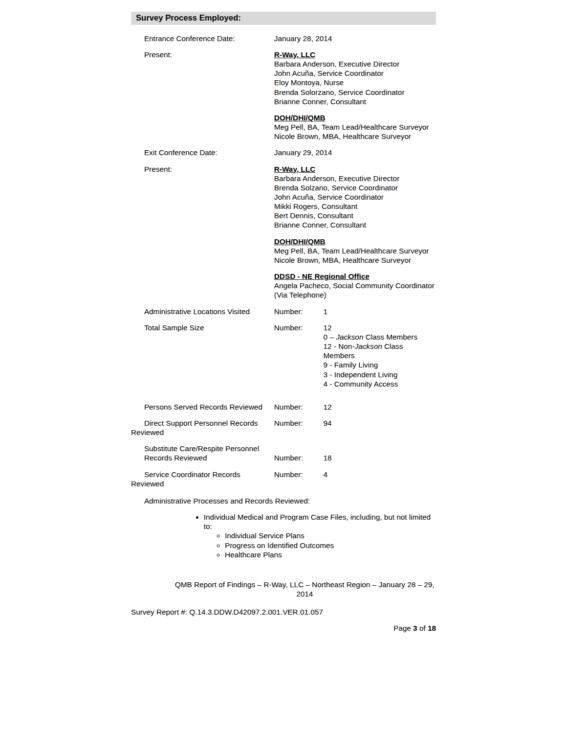Survey Process Employed:
| Entrance Conference Date: | January 28, 2014 |
| Present: | R-Way, LLC Barbara Anderson, Executive Director John Acuña, Service Coordinator Eloy Montoya, Nurse Brenda Solorzano, Service Coordinator Brianne Conner, Consultant DOH/DHI/QMB Meg Pell, BA, Team Lead/Healthcare Surveyor Nicole Brown, MBA, Healthcare Surveyor |
| Exit Conference Date: | January 29, 2014 |
| Present: | R-Way, LLC Barbara Anderson, Executive Director Brenda Solzano, Service Coordinator John Acuña, Service Coordinator Mikki Rogers, Consultant Bert Dennis, Consultant Brianne Conner, Consultant DOH/DHI/QMB Meg Pell, BA, Team Lead/Healthcare Surveyor Nicole Brown, MBA, Healthcare Surveyor DDSD - NE Regional Office Angela Pacheco, Social Community Coordinator (Via Telephone) |
| Administrative Locations Visited | Number: 1 |
| Total Sample Size | Number: 12 0 – Jackson Class Members 12 - Non- Jackson Class Members 9 - Family Living 3 - Independent Living 4 - Community Access |
| Persons Served Records Reviewed | Number: 12 |
| Direct Support Personnel Records Reviewed | Number: 94 |
| Substitute Care/Respite Personnel Records Reviewed | Number: 18 |
| Service Coordinator Records Reviewed | Number: 4 |
Administrative Processes and Records Reviewed:
Individual Medical and Program Case Files, including, but not limited to:
Individual Service Plans
Progress on Identified Outcomes
Healthcare Plans
QMB Report of Findings – R-Way, LLC – Northeast Region – January 28 – 29, 2014
Survey Report #: Q.14.3.DDW.D42097.2.001.VER.01.057
Page 3 of 18